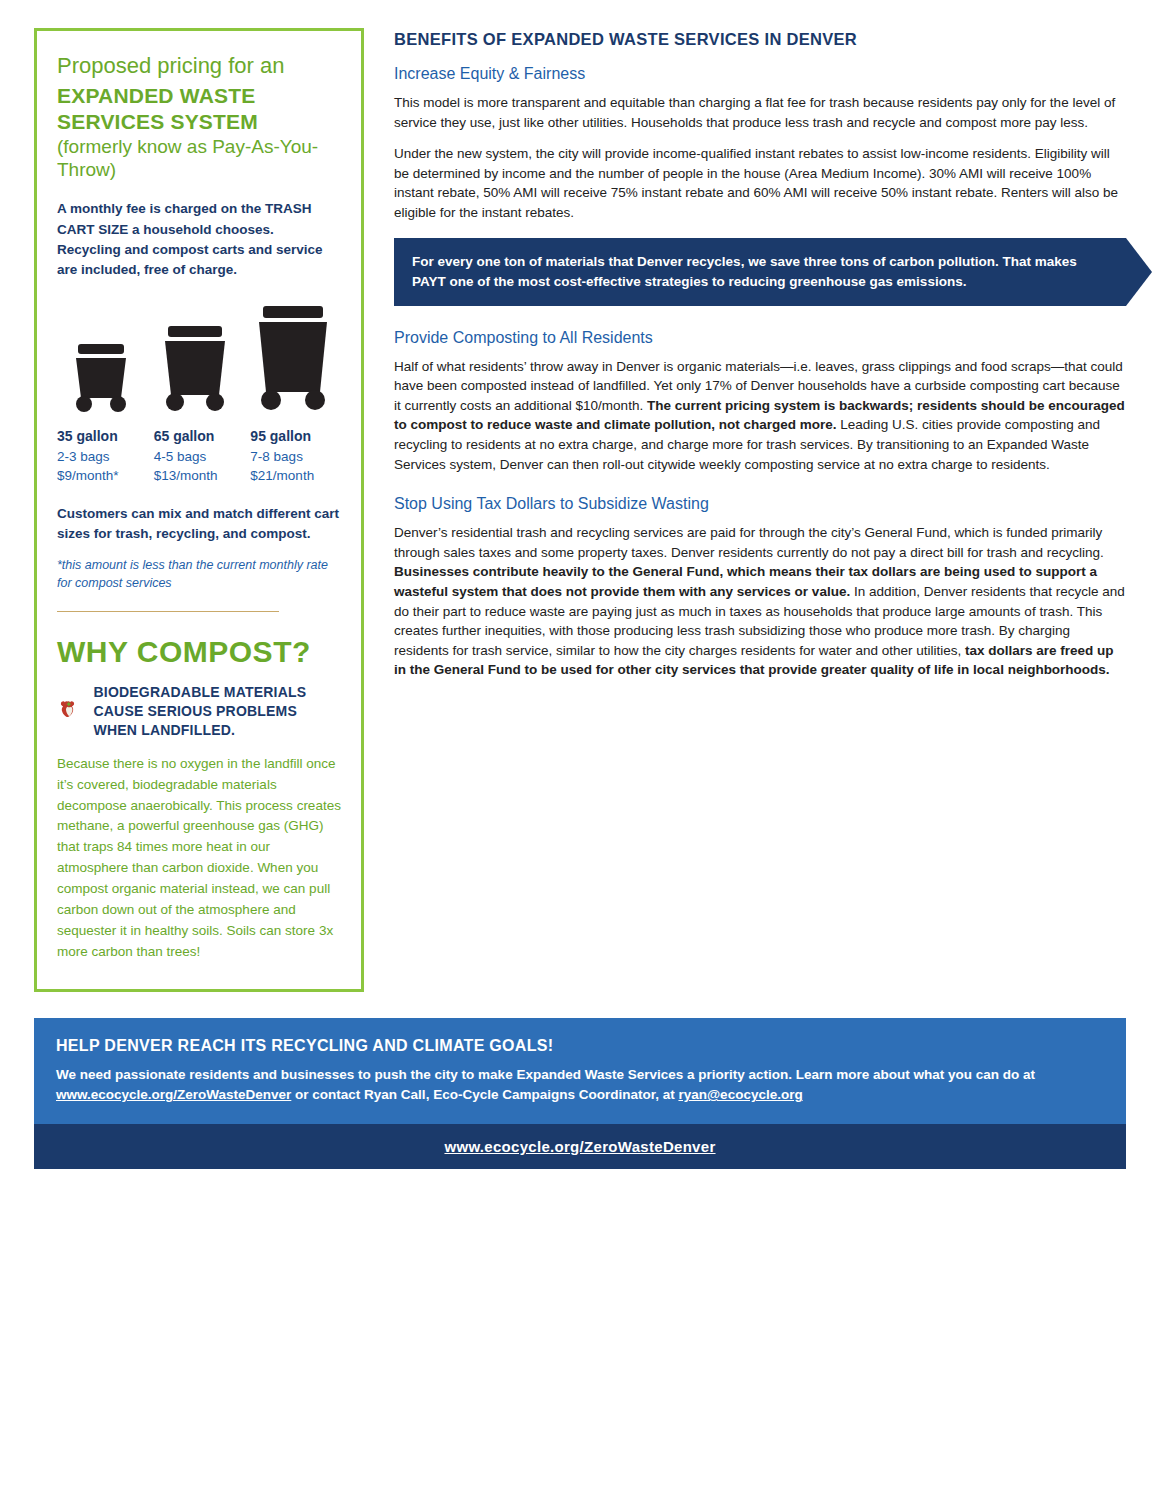Proposed pricing for an EXPANDED WASTE SERVICES SYSTEM (formerly know as Pay-As-You-Throw)
A monthly fee is charged on the TRASH CART SIZE a household chooses. Recycling and compost carts and service are included, free of charge.
35 gallon
2-3 bags
$9/month*
65 gallon
4-5 bags
$13/month
95 gallon
7-8 bags
$21/month
Customers can mix and match different cart sizes for trash, recycling, and compost.
*this amount is less than the current monthly rate for compost services
WHY COMPOST?
BIODEGRADABLE MATERIALS CAUSE SERIOUS PROBLEMS WHEN LANDFILLED.
Because there is no oxygen in the landfill once it’s covered, biodegradable materials decompose anaerobically. This process creates methane, a powerful greenhouse gas (GHG) that traps 84 times more heat in our atmosphere than carbon dioxide. When you compost organic material instead, we can pull carbon down out of the atmosphere and sequester it in healthy soils. Soils can store 3x more carbon than trees!
Benefits of Expanded Waste Services in Denver
Increase Equity & Fairness
This model is more transparent and equitable than charging a flat fee for trash because residents pay only for the level of service they use, just like other utilities. Households that produce less trash and recycle and compost more pay less.
Under the new system, the city will provide income-qualified instant rebates to assist low-income residents. Eligibility will be determined by income and the number of people in the house (Area Medium Income). 30% AMI will receive 100% instant rebate, 50% AMI will receive 75% instant rebate and 60% AMI will receive 50% instant rebate. Renters will also be eligible for the instant rebates.
For every one ton of materials that Denver recycles, we save three tons of carbon pollution. That makes PAYT one of the most cost-effective strategies to reducing greenhouse gas emissions.
Provide Composting to All Residents
Half of what residents’ throw away in Denver is organic materials—i.e. leaves, grass clippings and food scraps—that could have been composted instead of landfilled. Yet only 17% of Denver households have a curbside composting cart because it currently costs an additional $10/month. The current pricing system is backwards; residents should be encouraged to compost to reduce waste and climate pollution, not charged more. Leading U.S. cities provide composting and recycling to residents at no extra charge, and charge more for trash services. By transitioning to an Expanded Waste Services system, Denver can then roll-out citywide weekly composting service at no extra charge to residents.
Stop Using Tax Dollars to Subsidize Wasting
Denver’s residential trash and recycling services are paid for through the city’s General Fund, which is funded primarily through sales taxes and some property taxes. Denver residents currently do not pay a direct bill for trash and recycling. Businesses contribute heavily to the General Fund, which means their tax dollars are being used to support a wasteful system that does not provide them with any services or value. In addition, Denver residents that recycle and do their part to reduce waste are paying just as much in taxes as households that produce large amounts of trash. This creates further inequities, with those producing less trash subsidizing those who produce more trash. By charging residents for trash service, similar to how the city charges residents for water and other utilities, tax dollars are freed up in the General Fund to be used for other city services that provide greater quality of life in local neighborhoods.
Help Denver reach its recycling and climate goals!
We need passionate residents and businesses to push the city to make Expanded Waste Services a priority action. Learn more about what you can do at www.ecocycle.org/ZeroWasteDenver or contact Ryan Call, Eco-Cycle Campaigns Coordinator, at ryan@ecocycle.org
www.ecocycle.org/ZeroWasteDenver